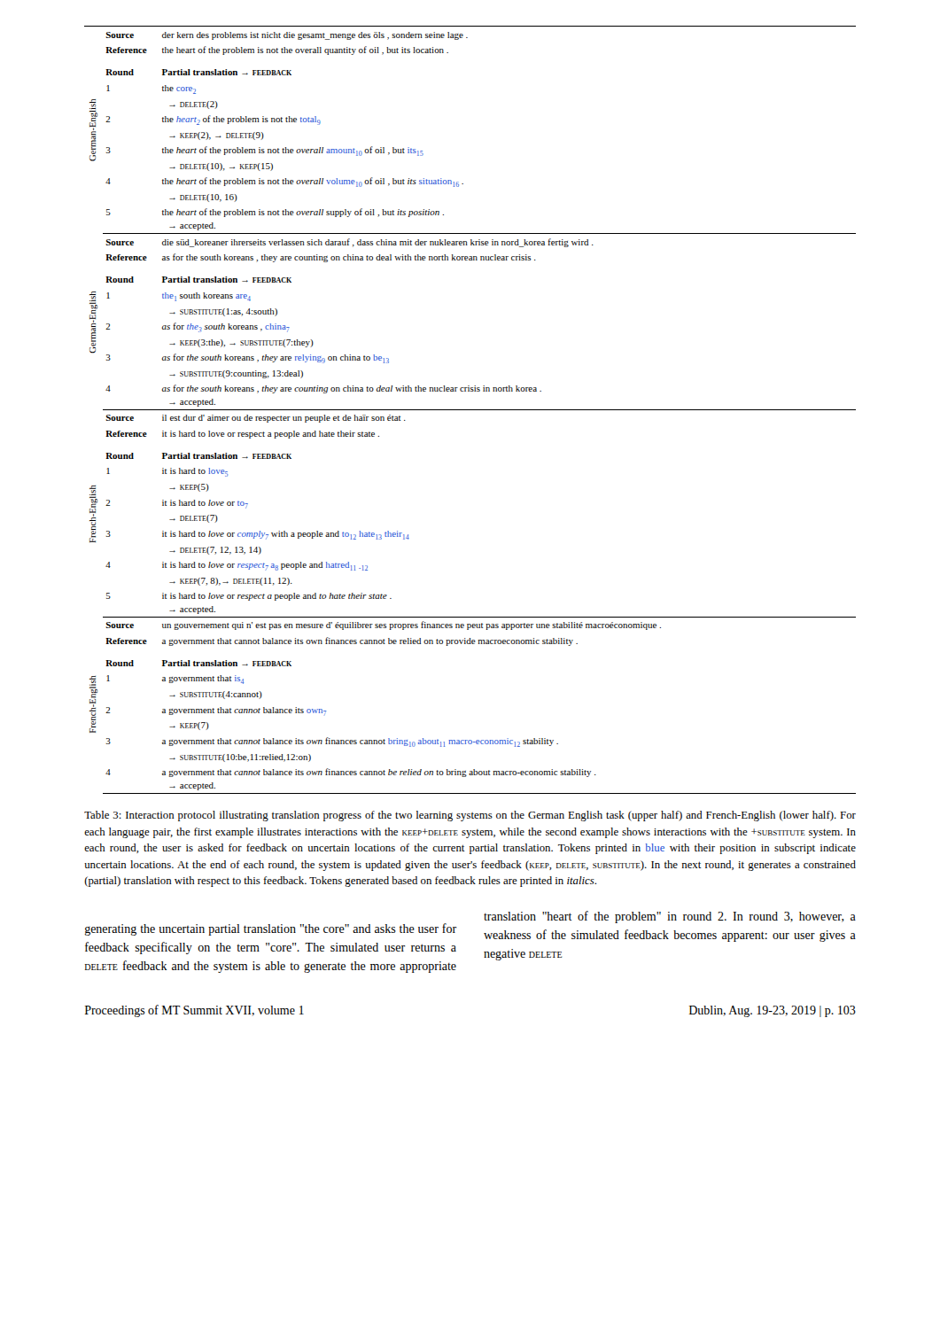| German-English | Source | der kern des problems ist nicht die gesamt_menge des öls , sondern seine lage . |
| Reference | the heart of the problem is not the overall quantity of oil , but its location . |
| Round | Partial translation → feedback |
| 1 | the core 2 → delete (2) |
| 2 | the heart 2 of the problem is not the total 9 → keep (2), → delete (9) |
| 3 | the heart of the problem is not the overall amount 10 of oil , but its 15 → delete (10), → keep (15) |
| 4 | the heart of the problem is not the overall volume 10 of oil , but its situation 16 . → delete (10, 16) |
| 5 | the heart of the problem is not the overall supply of oil , but its position . → accepted. |
| German-English | Source | die süd_koreaner ihrerseits verlassen sich darauf , dass china mit der nuklearen krise in nord_korea fertig wird . |
| Reference | as for the south koreans , they are counting on china to deal with the north korean nuclear crisis . |
| Round | Partial translation → feedback |
| 1 | the 1 south koreans are 4 → substitute (1:as, 4:south) |
| 2 | as for the 3 south koreans , china 7 → keep (3:the), → substitute (7:they) |
| 3 | as for the south koreans , they are relying 9 on china to be 13 → substitute (9:counting, 13:deal) |
| 4 | as for the south koreans , they are counting on china to deal with the nuclear crisis in north korea . → accepted. |
| French-English | Source | il est dur d' aimer ou de respecter un peuple et de haïr son état . |
| Reference | it is hard to love or respect a people and hate their state . |
| Round | Partial translation → feedback |
| 1 | it is hard to love 5 → keep (5) |
| 2 | it is hard to love or to 7 → delete (7) |
| 3 | it is hard to love or comply 7 with a people and to 12 hate 13 their 14 → delete (7, 12, 13, 14) |
| 4 | it is hard to love or respect 7 a 8 people and hatred 11 -12 → keep (7, 8),→ delete (11, 12). |
| 5 | it is hard to love or respect a people and to hate their state . → accepted. |
| French-English | Source | un gouvernement qui n' est pas en mesure d' équilibrer ses propres finances ne peut pas apporter une stabilité macroéconomique . |
| Reference | a government that cannot balance its own finances cannot be relied on to provide macroeconomic stability . |
| Round | Partial translation → feedback |
| 1 | a government that is 4 → substitute (4:cannot) |
| 2 | a government that cannot balance its own 7 → keep (7) |
| 3 | a government that cannot balance its own finances cannot bring 10 about 11 macro-economic 12 stability . → substitute (10:be,11:relied,12:on) |
| 4 | a government that cannot balance its own finances cannot be relied on to bring about macro-economic stability . → accepted. |
Table 3: Interaction protocol illustrating translation progress of the two learning systems on the German English task (upper half) and French-English (lower half). For each language pair, the first example illustrates interactions with the keep+delete system, while the second example shows interactions with the +substitute system. In each round, the user is asked for feedback on uncertain locations of the current partial translation. Tokens printed in blue with their position in subscript indicate uncertain locations. At the end of each round, the system is updated given the user's feedback (keep, delete, substitute). In the next round, it generates a constrained (partial) translation with respect to this feedback. Tokens generated based on feedback rules are printed in italics.
generating the uncertain partial translation "the core" and asks the user for feedback specifically on the term "core". The simulated user returns a delete feedback and the system is able to generate the more appropriate translation "heart of the problem" in round 2. In round 3, however, a weakness of the simulated feedback becomes apparent: our user gives a negative delete
Proceedings of MT Summit XVII, volume 1
Dublin, Aug. 19-23, 2019 | p. 103